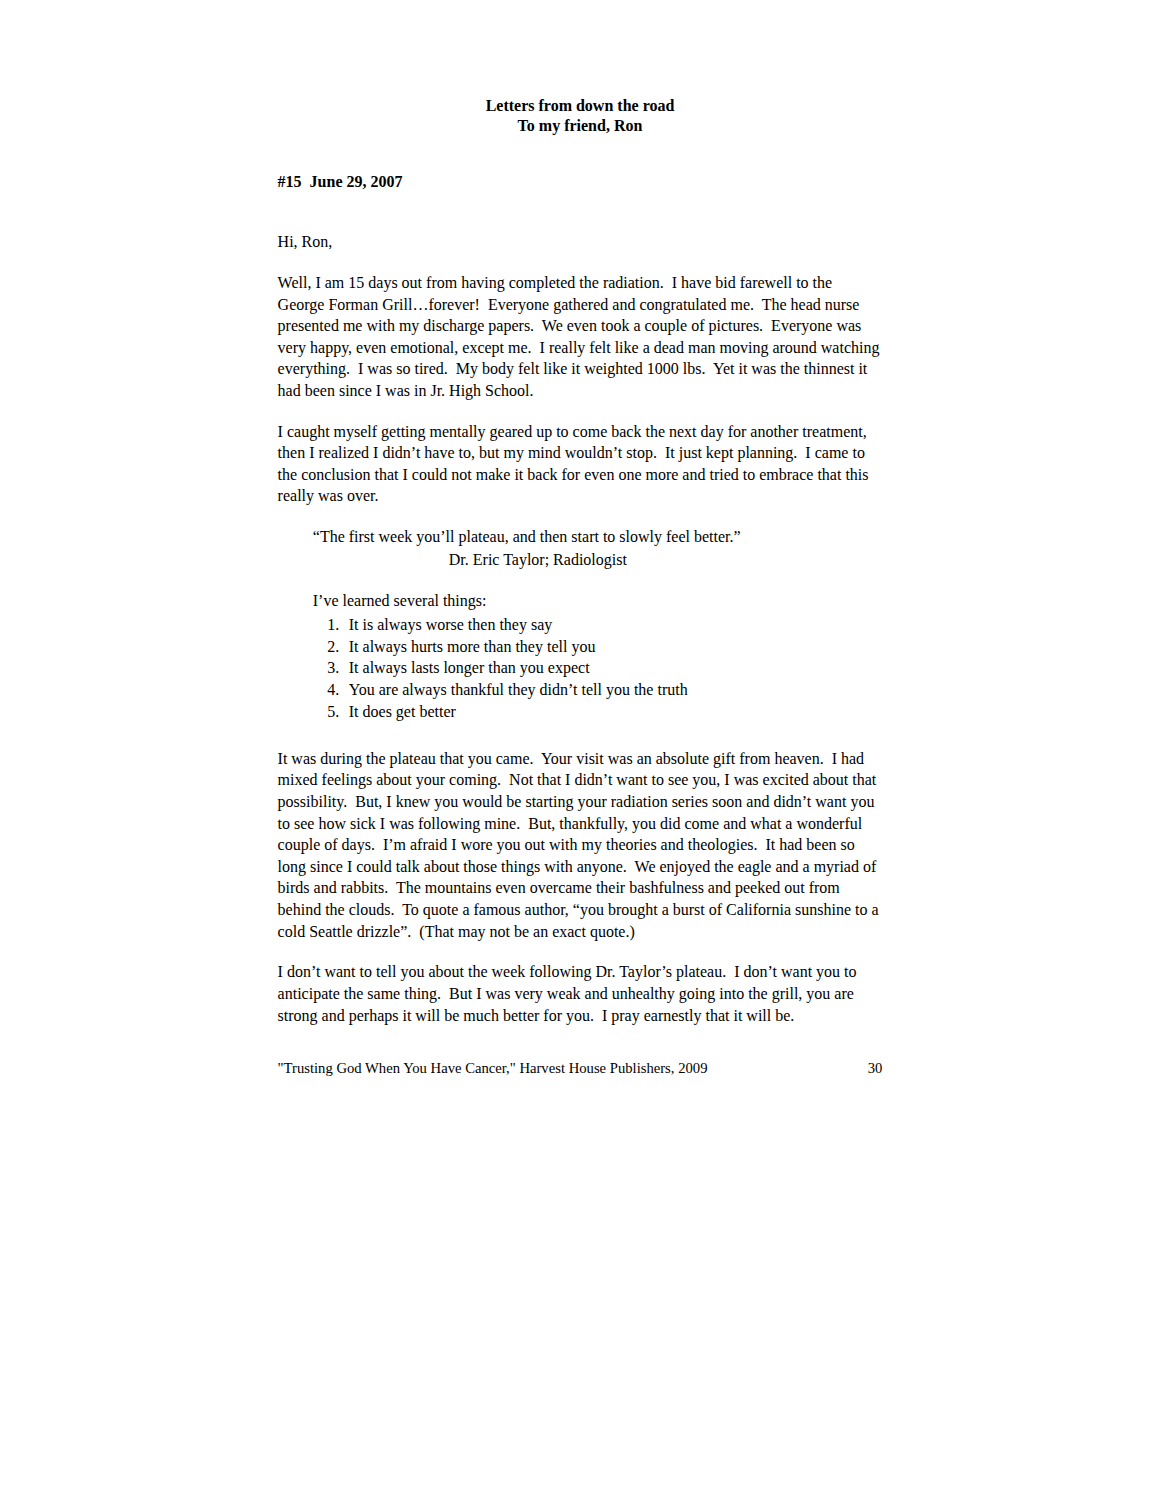Letters from down the road To my friend, Ron
#15 June 29, 2007
Hi, Ron,
Well, I am 15 days out from having completed the radiation. I have bid farewell to the George Forman Grill…forever! Everyone gathered and congratulated me. The head nurse presented me with my discharge papers. We even took a couple of pictures. Everyone was very happy, even emotional, except me. I really felt like a dead man moving around watching everything. I was so tired. My body felt like it weighted 1000 lbs. Yet it was the thinnest it had been since I was in Jr. High School.
I caught myself getting mentally geared up to come back the next day for another treatment, then I realized I didn’t have to, but my mind wouldn’t stop. It just kept planning. I came to the conclusion that I could not make it back for even one more and tried to embrace that this really was over.
“The first week you’ll plateau, and then start to slowly feel better.”
Dr. Eric Taylor; Radiologist
I’ve learned several things:
It is always worse then they say
It always hurts more than they tell you
It always lasts longer than you expect
You are always thankful they didn’t tell you the truth
It does get better
It was during the plateau that you came. Your visit was an absolute gift from heaven. I had mixed feelings about your coming. Not that I didn’t want to see you, I was excited about that possibility. But, I knew you would be starting your radiation series soon and didn’t want you to see how sick I was following mine. But, thankfully, you did come and what a wonderful couple of days. I’m afraid I wore you out with my theories and theologies. It had been so long since I could talk about those things with anyone. We enjoyed the eagle and a myriad of birds and rabbits. The mountains even overcame their bashfulness and peeked out from behind the clouds. To quote a famous author, “you brought a burst of California sunshine to a cold Seattle drizzle”. (That may not be an exact quote.)
I don’t want to tell you about the week following Dr. Taylor’s plateau. I don’t want you to anticipate the same thing. But I was very weak and unhealthy going into the grill, you are strong and perhaps it will be much better for you. I pray earnestly that it will be.
"Trusting God When You Have Cancer," Harvest House Publishers, 2009 30